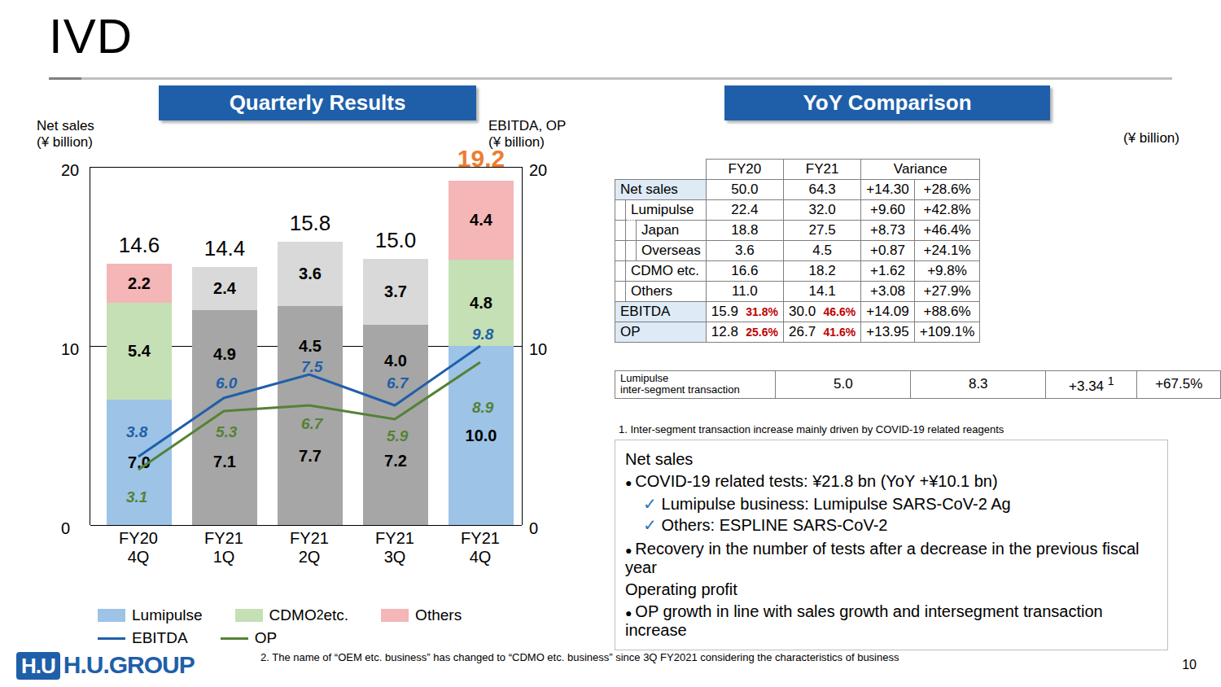IVD
Quarterly Results
YoY Comparison
Net sales
(¥ billion)
EBITDA, OP
(¥ billion)
(¥ billion)
20
10
0
20
10
0
14.6
2.2
5.4
7.0
14.4
2.4
4.9
7.1
15.8
3.6
4.5
7.7
15.0
3.7
4.0
7.2
19.2
4.4
4.8
10.0
3.8
3.1
6.0
5.3
7.5
6.7
6.7
5.9
9.8
8.9
FY204Q
FY211Q
FY212Q
FY213Q
FY214Q
Lumipulse
CDMO2etc.
Others
EBITDA
OP
| | FY20 | FY21 | Variance |
| --- | --- | --- | --- |
| Net sales | 50.0 | 64.3 | +14.30 | +28.6% |
| | Lumipulse | 22.4 | 32.0 | +9.60 | +42.8% |
| | | Japan | 18.8 | 27.5 | +8.73 | +46.4% |
| | | Overseas | 3.6 | 4.5 | +0.87 | +24.1% |
| | CDMO etc. | 16.6 | 18.2 | +1.62 | +9.8% |
| | Others | 11.0 | 14.1 | +3.08 | +27.9% |
| EBITDA | 15.9 31.8% | 30.0 46.6% | +14.09 | +88.6% |
| OP | 12.8 25.6% | 26.7 41.6% | +13.95 | +109.1% |
| Lumipulse inter-segment transaction | 5.0 | 8.3 | +3.34 1 | +67.5% |
1. Inter-segment transaction increase mainly driven by COVID-19 related reagents
Net sales
COVID-19 related tests: ¥21.8 bn (YoY +¥10.1 bn)
Lumipulse business: Lumipulse SARS-CoV-2 Ag
Others: ESPLINE SARS-CoV-2
Recovery in the number of tests after a decrease in the previous fiscal year
Operating profit
OP growth in line with sales growth and intersegment transaction increase
2. The name of “OEM etc. business” has changed to “CDMO etc. business” since 3Q FY2021 considering the characteristics of business
H.UH.U.GROUP
10